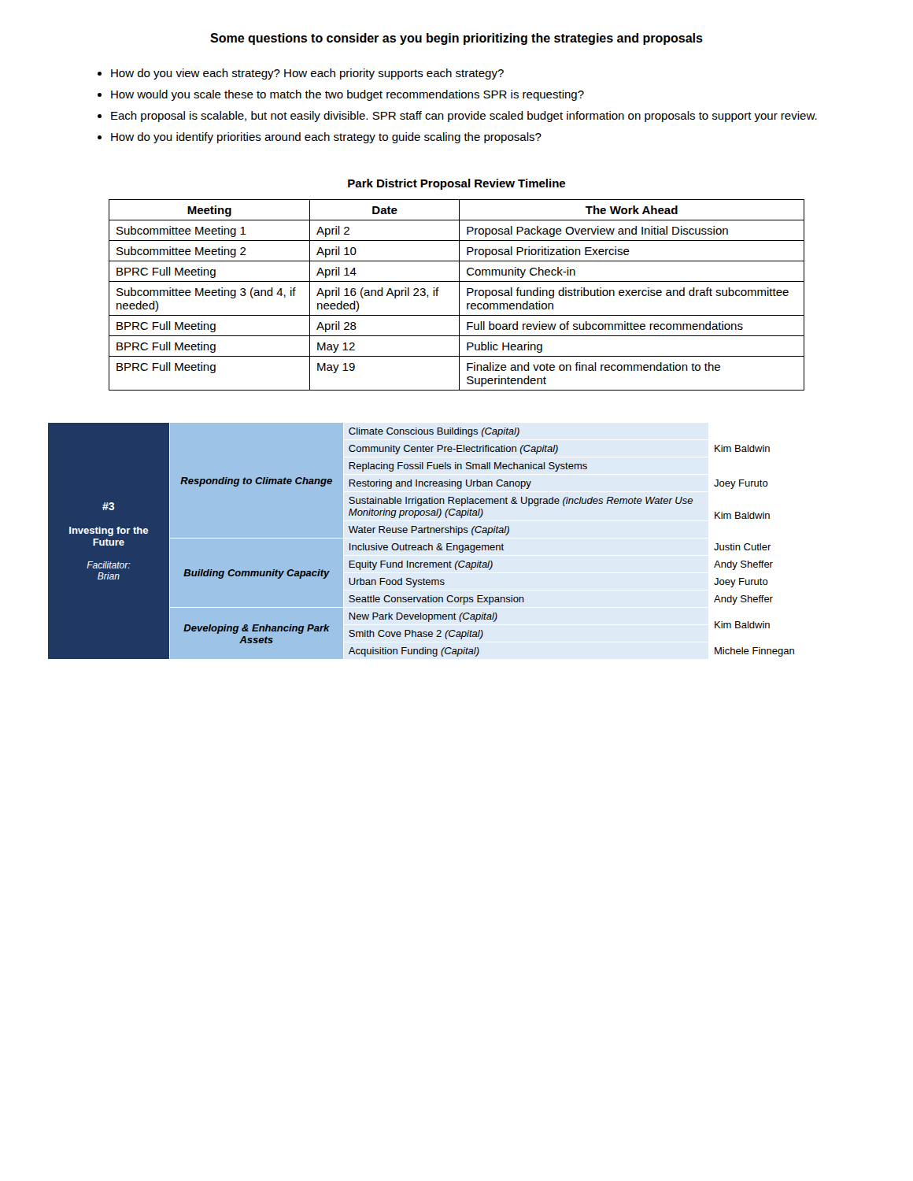Some questions to consider as you begin prioritizing the strategies and proposals
How do you view each strategy? How each priority supports each strategy?
How would you scale these to match the two budget recommendations SPR is requesting?
Each proposal is scalable, but not easily divisible. SPR staff can provide scaled budget information on proposals to support your review.
How do you identify priorities around each strategy to guide scaling the proposals?
Park District Proposal Review Timeline
| Meeting | Date | The Work Ahead |
| --- | --- | --- |
| Subcommittee Meeting 1 | April 2 | Proposal Package Overview and Initial Discussion |
| Subcommittee Meeting 2 | April 10 | Proposal Prioritization Exercise |
| BPRC Full Meeting | April 14 | Community Check-in |
| Subcommittee Meeting 3 (and 4, if needed) | April 16 (and April 23, if needed) | Proposal funding distribution exercise and draft subcommittee recommendation |
| BPRC Full Meeting | April 28 | Full board review of subcommittee recommendations |
| BPRC Full Meeting | May 12 | Public Hearing |
| BPRC Full Meeting | May 19 | Finalize and vote on final recommendation to the Superintendent |
| #3 Investing for the Future Facilitator: Brian | Responding to Climate Change | Climate Conscious Buildings (Capital) | Kim Baldwin |
| Community Center Pre-Electrification (Capital) |
| Replacing Fossil Fuels in Small Mechanical Systems |
| Restoring and Increasing Urban Canopy | Joey Furuto |
| Sustainable Irrigation Replacement & Upgrade (includes Remote Water Use Monitoring proposal) (Capital) | Kim Baldwin |
| Water Reuse Partnerships (Capital) |
| Building Community Capacity | Inclusive Outreach & Engagement | Justin Cutler |
| Equity Fund Increment (Capital) | Andy Sheffer |
| Urban Food Systems | Joey Furuto |
| Seattle Conservation Corps Expansion | Andy Sheffer |
| Developing & Enhancing Park Assets | New Park Development (Capital) | Kim Baldwin |
| Smith Cove Phase 2 (Capital) |
| Acquisition Funding (Capital) | Michele Finnegan |